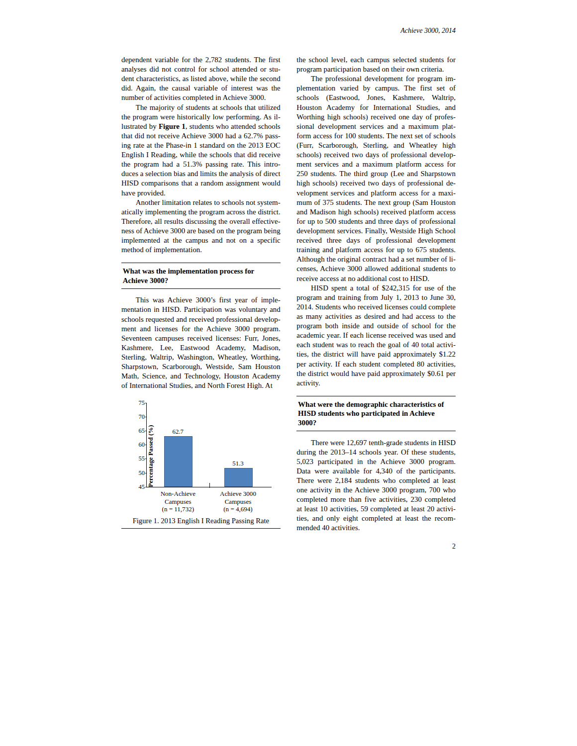Achieve 3000, 2014
dependent variable for the 2,782 students. The first analyses did not control for school attended or student characteristics, as listed above, while the second did. Again, the causal variable of interest was the number of activities completed in Achieve 3000.
The majority of students at schools that utilized the program were historically low performing. As illustrated by Figure 1, students who attended schools that did not receive Achieve 3000 had a 62.7% passing rate at the Phase-in 1 standard on the 2013 EOC English I Reading, while the schools that did receive the program had a 51.3% passing rate. This introduces a selection bias and limits the analysis of direct HISD comparisons that a random assignment would have provided.
Another limitation relates to schools not systematically implementing the program across the district. Therefore, all results discussing the overall effectiveness of Achieve 3000 are based on the program being implemented at the campus and not on a specific method of implementation.
What was the implementation process for Achieve 3000?
This was Achieve 3000’s first year of implementation in HISD. Participation was voluntary and schools requested and received professional development and licenses for the Achieve 3000 program. Seventeen campuses received licenses: Furr, Jones, Kashmere, Lee, Eastwood Academy, Madison, Sterling, Waltrip, Washington, Wheatley, Worthing, Sharpstown, Scarborough, Westside, Sam Houston Math, Science, and Technology, Houston Academy of International Studies, and North Forest High. At
Percentage Passed (%)
75
70
65
60
55
50
45
62.7
51.3
Non-Achieve
Campuses
(n = 11,732)
Achieve 3000
Campuses
(n = 4,694)
Figure 1. 2013 English I Reading Passing Rate
the school level, each campus selected students for program participation based on their own criteria.
The professional development for program implementation varied by campus. The first set of schools (Eastwood, Jones, Kashmere, Waltrip, Houston Academy for International Studies, and Worthing high schools) received one day of professional development services and a maximum platform access for 100 students. The next set of schools (Furr, Scarborough, Sterling, and Wheatley high schools) received two days of professional development services and a maximum platform access for 250 students. The third group (Lee and Sharpstown high schools) received two days of professional development services and platform access for a maximum of 375 students. The next group (Sam Houston and Madison high schools) received platform access for up to 500 students and three days of professional development services. Finally, Westside High School received three days of professional development training and platform access for up to 675 students. Although the original contract had a set number of licenses, Achieve 3000 allowed additional students to receive access at no additional cost to HISD.
HISD spent a total of $242,315 for use of the program and training from July 1, 2013 to June 30, 2014. Students who received licenses could complete as many activities as desired and had access to the program both inside and outside of school for the academic year. If each license received was used and each student was to reach the goal of 40 total activities, the district will have paid approximately $1.22 per activity. If each student completed 80 activities, the district would have paid approximately $0.61 per activity.
What were the demographic characteristics of HISD students who participated in Achieve 3000?
There were 12,697 tenth-grade students in HISD during the 2013–14 schools year. Of these students, 5,023 participated in the Achieve 3000 program. Data were available for 4,340 of the participants. There were 2,184 students who completed at least one activity in the Achieve 3000 program, 700 who completed more than five activities, 230 completed at least 10 activities, 59 completed at least 20 activities, and only eight completed at least the recommended 40 activities.
2